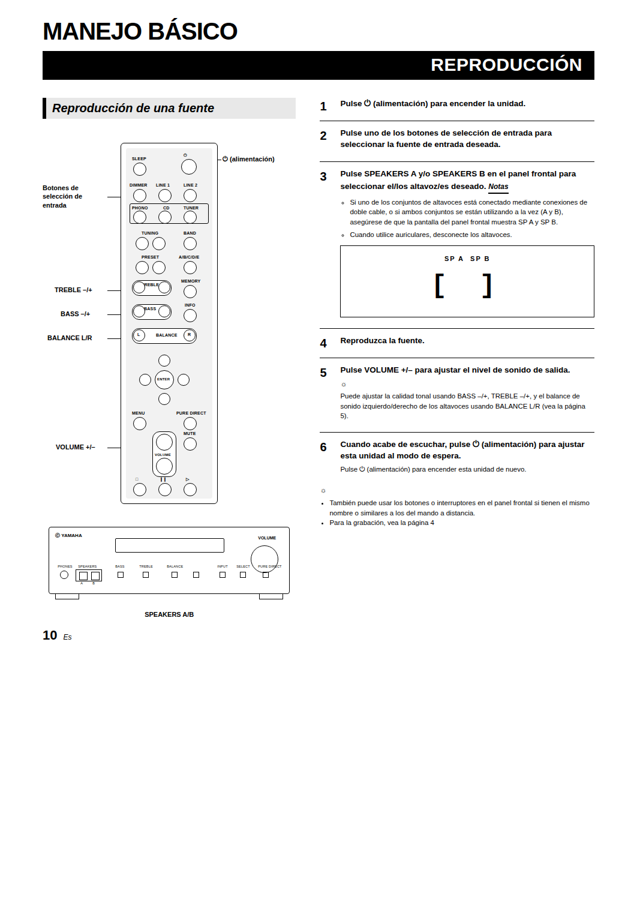MANEJO BÁSICO
REPRODUCCIÓN
Reproducción de una fuente
⏻ (alimentación)
Botones de
selección de
entrada
TREBLE –/+
BASS –/+
BALANCE L/R
VOLUME +/–
SLEEP
⏻
DIMMER
LINE 1
LINE 2
PHONO
CD
TUNER
TUNING
BAND
PRESET
A/B/C/D/E
TREBLE
MEMORY
BASS
INFO
BALANCE
L
R
ENTER
MENU
PURE DIRECT
VOLUME
MUTE
□
❙❙
▷
Ⓒ YAMAHA
VOLUME
PHONES
SPEAKERS
A
B
BASS
TREBLE
BALANCE
INPUT
SELECT
PURE DIRECT
SPEAKERS A/B
Pulse ⏻ (alimentación) para encender la unidad.
Pulse uno de los botones de selección de entrada para seleccionar la fuente de entrada deseada.
Pulse SPEAKERS A y/o SPEAKERS B en el panel frontal para seleccionar el/los altavoz/es deseado.
Notas
Si uno de los conjuntos de altavoces está conectado mediante conexiones de doble cable, o si ambos conjuntos se están utilizando a la vez (A y B), asegúrese de que la pantalla del panel frontal muestra SP A y SP B.
Cuando utilice auriculares, desconecte los altavoces.
SP A SP B
[ ]
Reproduzca la fuente.
Pulse VOLUME +/– para ajustar el nivel de sonido de salida.
☼ Puede ajustar la calidad tonal usando BASS –/+, TREBLE –/+, y el balance de sonido izquierdo/derecho de los altavoces usando BALANCE L/R (vea la página 5).
Cuando acabe de escuchar, pulse ⏻ (alimentación) para ajustar esta unidad al modo de espera.
Pulse ⏻ (alimentación) para encender esta unidad de nuevo.
☼
También puede usar los botones o interruptores en el panel frontal si tienen el mismo nombre o similares a los del mando a distancia.
Para la grabación, vea la página 4
10 Es